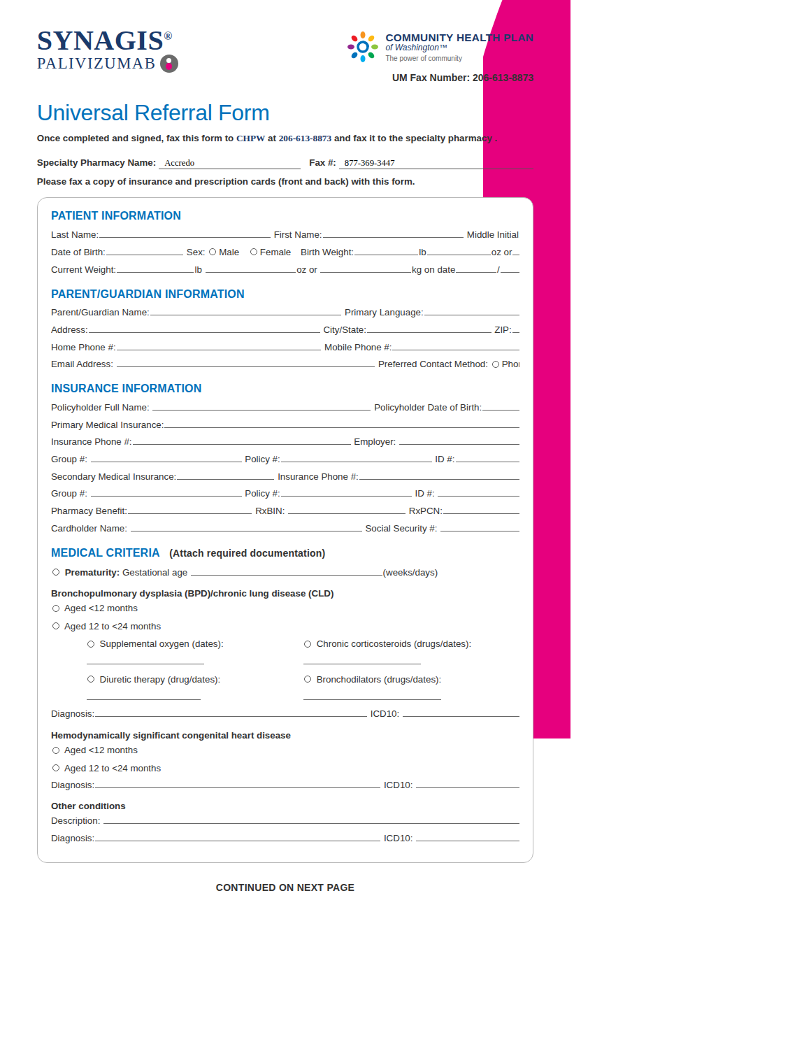SYNAGIS®
PALIVIZUMAB
COMMUNITY HEALTH PLAN
of Washington™
The power of community
UM Fax Number: 206-613-8873
Universal Referral Form
Once completed and signed, fax this form to CHPW at 206-613-8873 and fax it to the specialty pharmacy .
Specialty Pharmacy Name: Accredo Fax #: 877-369-3447
Please fax a copy of insurance and prescription cards (front and back) with this form.
PATIENT INFORMATION
Last Name: First Name: Middle Initial:
Date of Birth: Sex: Male Female Birth Weight: lb oz or grams
Current Weight: lb oz or kg on date / /
PARENT/GUARDIAN INFORMATION
Parent/Guardian Name: Primary Language:
Address: City/State: ZIP:
Home Phone #: Mobile Phone #:
Email Address: Preferred Contact Method: Phone Text Email
INSURANCE INFORMATION
Policyholder Full Name: Policyholder Date of Birth:
Primary Medical Insurance:
Insurance Phone #: Employer:
Group #: Policy #: ID #:
Secondary Medical Insurance: Insurance Phone #:
Group #: Policy #: ID #:
Pharmacy Benefit: RxBIN: RxPCN:
Cardholder Name: Social Security #:
MEDICAL CRITERIA (Attach required documentation)
Prematurity: Gestational age (weeks/days)
Bronchopulmonary dysplasia (BPD)/chronic lung disease (CLD)
Aged <12 months
Aged 12 to <24 months
Supplemental oxygen (dates):
Chronic corticosteroids (drugs/dates):
Diuretic therapy (drug/dates):
Bronchodilators (drugs/dates):
Diagnosis: ICD10:
Hemodynamically significant congenital heart disease
Aged <12 months
Aged 12 to <24 months
Diagnosis: ICD10:
Other conditions
Description:
Diagnosis: ICD10:
CONTINUED ON NEXT PAGE